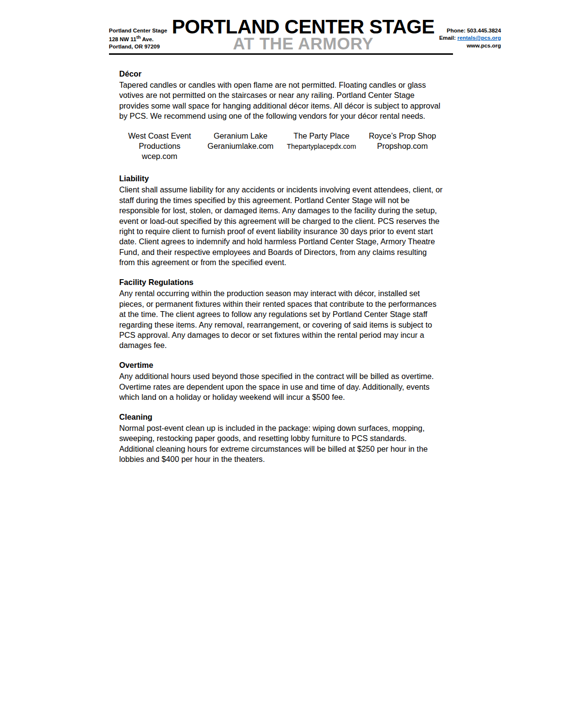Portland Center Stage
128 NW 11th Ave.
Portland, OR 97209
PORTLAND CENTER STAGE
AT THE ARMORY
Phone: 503.445.3824
Email: rentals@pcs.org
www.pcs.org
Décor
Tapered candles or candles with open flame are not permitted. Floating candles or glass votives are not permitted on the staircases or near any railing. Portland Center Stage provides some wall space for hanging additional décor items. All décor is subject to approval by PCS. We recommend using one of the following vendors for your décor rental needs.
| West Coast Event Productions wcep.com | Geranium Lake Geraniumlake.com | The Party Place Thepartyplacepdx.com | Royce’s Prop Shop Propshop.com |
Liability
Client shall assume liability for any accidents or incidents involving event attendees, client, or staff during the times specified by this agreement. Portland Center Stage will not be responsible for lost, stolen, or damaged items. Any damages to the facility during the setup, event or load-out specified by this agreement will be charged to the client. PCS reserves the right to require client to furnish proof of event liability insurance 30 days prior to event start date. Client agrees to indemnify and hold harmless Portland Center Stage, Armory Theatre Fund, and their respective employees and Boards of Directors, from any claims resulting from this agreement or from the specified event.
Facility Regulations
Any rental occurring within the production season may interact with décor, installed set pieces, or permanent fixtures within their rented spaces that contribute to the performances at the time. The client agrees to follow any regulations set by Portland Center Stage staff regarding these items. Any removal, rearrangement, or covering of said items is subject to PCS approval. Any damages to decor or set fixtures within the rental period may incur a damages fee.
Overtime
Any additional hours used beyond those specified in the contract will be billed as overtime. Overtime rates are dependent upon the space in use and time of day. Additionally, events which land on a holiday or holiday weekend will incur a $500 fee.
Cleaning
Normal post-event clean up is included in the package: wiping down surfaces, mopping, sweeping, restocking paper goods, and resetting lobby furniture to PCS standards. Additional cleaning hours for extreme circumstances will be billed at $250 per hour in the lobbies and $400 per hour in the theaters.